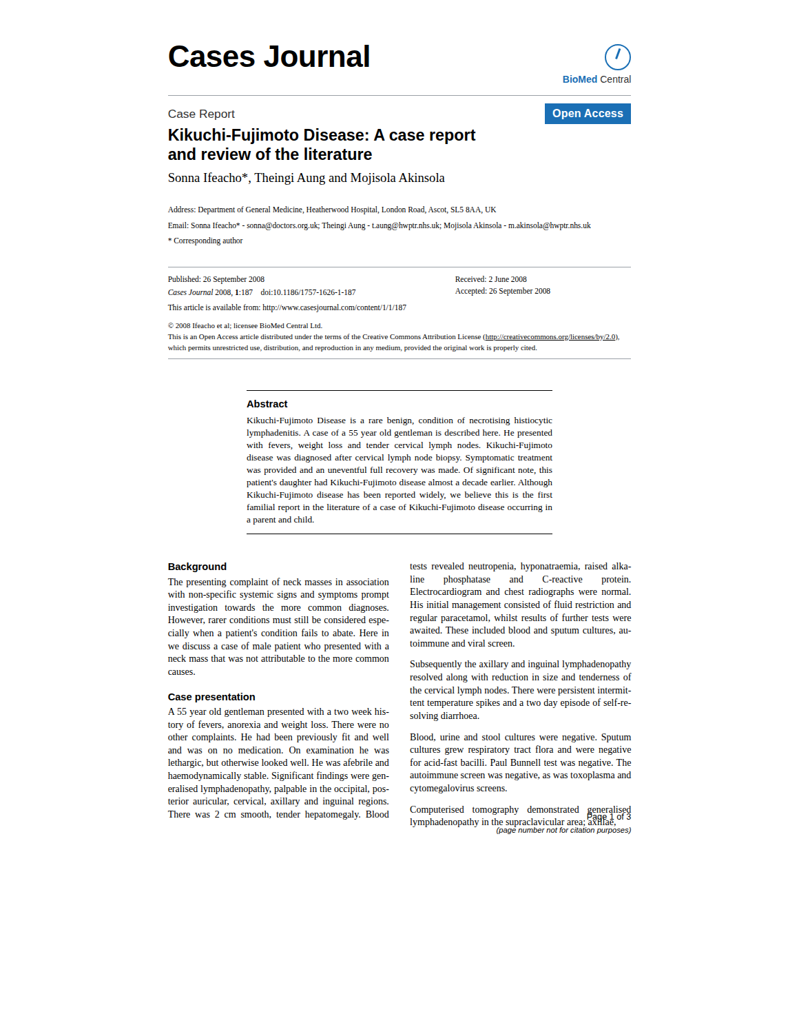Cases Journal
BioMed Central
Case Report
Open Access
Kikuchi-Fujimoto Disease: A case report and review of the literature
Sonna Ifeacho*, Theingi Aung and Mojisola Akinsola
Address: Department of General Medicine, Heatherwood Hospital, London Road, Ascot, SL5 8AA, UK
Email: Sonna Ifeacho* - sonna@doctors.org.uk; Theingi Aung - t.aung@hwptr.nhs.uk; Mojisola Akinsola - m.akinsola@hwptr.nhs.uk
* Corresponding author
Published: 26 September 2008
Cases Journal 2008, 1:187 doi:10.1186/1757-1626-1-187
This article is available from: http://www.casesjournal.com/content/1/1/187
Received: 2 June 2008
Accepted: 26 September 2008
© 2008 Ifeacho et al; licensee BioMed Central Ltd.
This is an Open Access article distributed under the terms of the Creative Commons Attribution License (http://creativecommons.org/licenses/by/2.0), which permits unrestricted use, distribution, and reproduction in any medium, provided the original work is properly cited.
Abstract
Kikuchi-Fujimoto Disease is a rare benign, condition of necrotising histiocytic lymphadenitis. A case of a 55 year old gentleman is described here. He presented with fevers, weight loss and tender cervical lymph nodes. Kikuchi-Fujimoto disease was diagnosed after cervical lymph node biopsy. Symptomatic treatment was provided and an uneventful full recovery was made. Of significant note, this patient's daughter had Kikuchi-Fujimoto disease almost a decade earlier. Although Kikuchi-Fujimoto disease has been reported widely, we believe this is the first familial report in the literature of a case of Kikuchi-Fujimoto disease occurring in a parent and child.
Background
The presenting complaint of neck masses in association with non-specific systemic signs and symptoms prompt investigation towards the more common diagnoses. However, rarer conditions must still be considered especially when a patient's condition fails to abate. Here in we discuss a case of male patient who presented with a neck mass that was not attributable to the more common causes.
Case presentation
A 55 year old gentleman presented with a two week history of fevers, anorexia and weight loss. There were no other complaints. He had been previously fit and well and was on no medication. On examination he was lethargic, but otherwise looked well. He was afebrile and haemodynamically stable. Significant findings were generalised lymphadenopathy, palpable in the occipital, posterior auricular, cervical, axillary and inguinal regions. There was 2 cm smooth, tender hepatomegaly. Blood tests revealed neutropenia, hyponatraemia, raised alkaline phosphatase and C-reactive protein. Electrocardiogram and chest radiographs were normal. His initial management consisted of fluid restriction and regular paracetamol, whilst results of further tests were awaited. These included blood and sputum cultures, autoimmune and viral screen.
Subsequently the axillary and inguinal lymphadenopathy resolved along with reduction in size and tenderness of the cervical lymph nodes. There were persistent intermittent temperature spikes and a two day episode of self-resolving diarrhoea.
Blood, urine and stool cultures were negative. Sputum cultures grew respiratory tract flora and were negative for acid-fast bacilli. Paul Bunnell test was negative. The autoimmune screen was negative, as was toxoplasma and cytomegalovirus screens.
Computerised tomography demonstrated generalised lymphadenopathy in the supraclavicular area; axillae,
Page 1 of 3
(page number not for citation purposes)